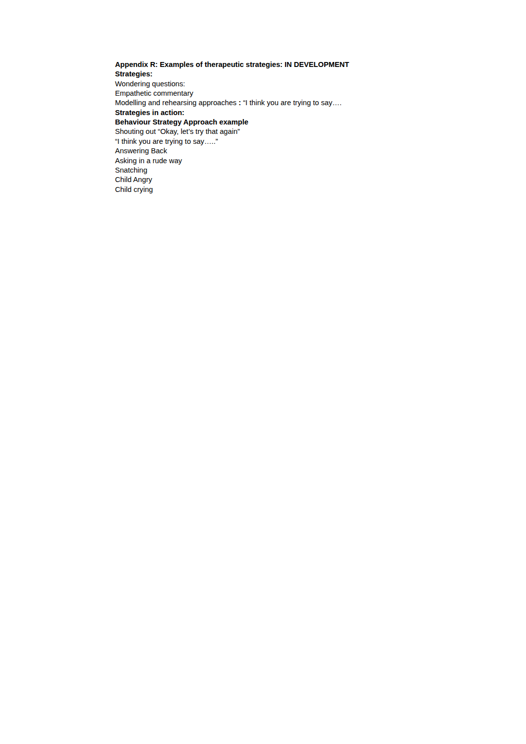Appendix R: Examples of therapeutic strategies: IN DEVELOPMENT
Strategies:
Wondering questions:
Empathetic commentary
Modelling and rehearsing approaches : “I think you are trying to say….
Strategies in action:
Behaviour Strategy Approach example
Shouting out “Okay, let’s try that again”
“I think you are trying to say…..”
Answering Back
Asking in a rude way
Snatching
Child Angry
Child crying